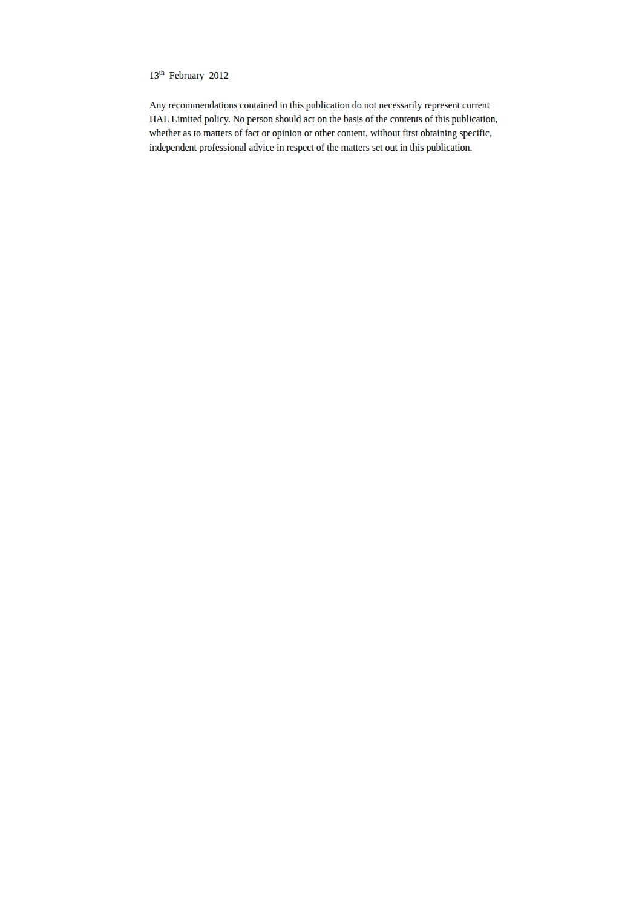13th February 2012
Any recommendations contained in this publication do not necessarily represent current HAL Limited policy. No person should act on the basis of the contents of this publication, whether as to matters of fact or opinion or other content, without first obtaining specific, independent professional advice in respect of the matters set out in this publication.